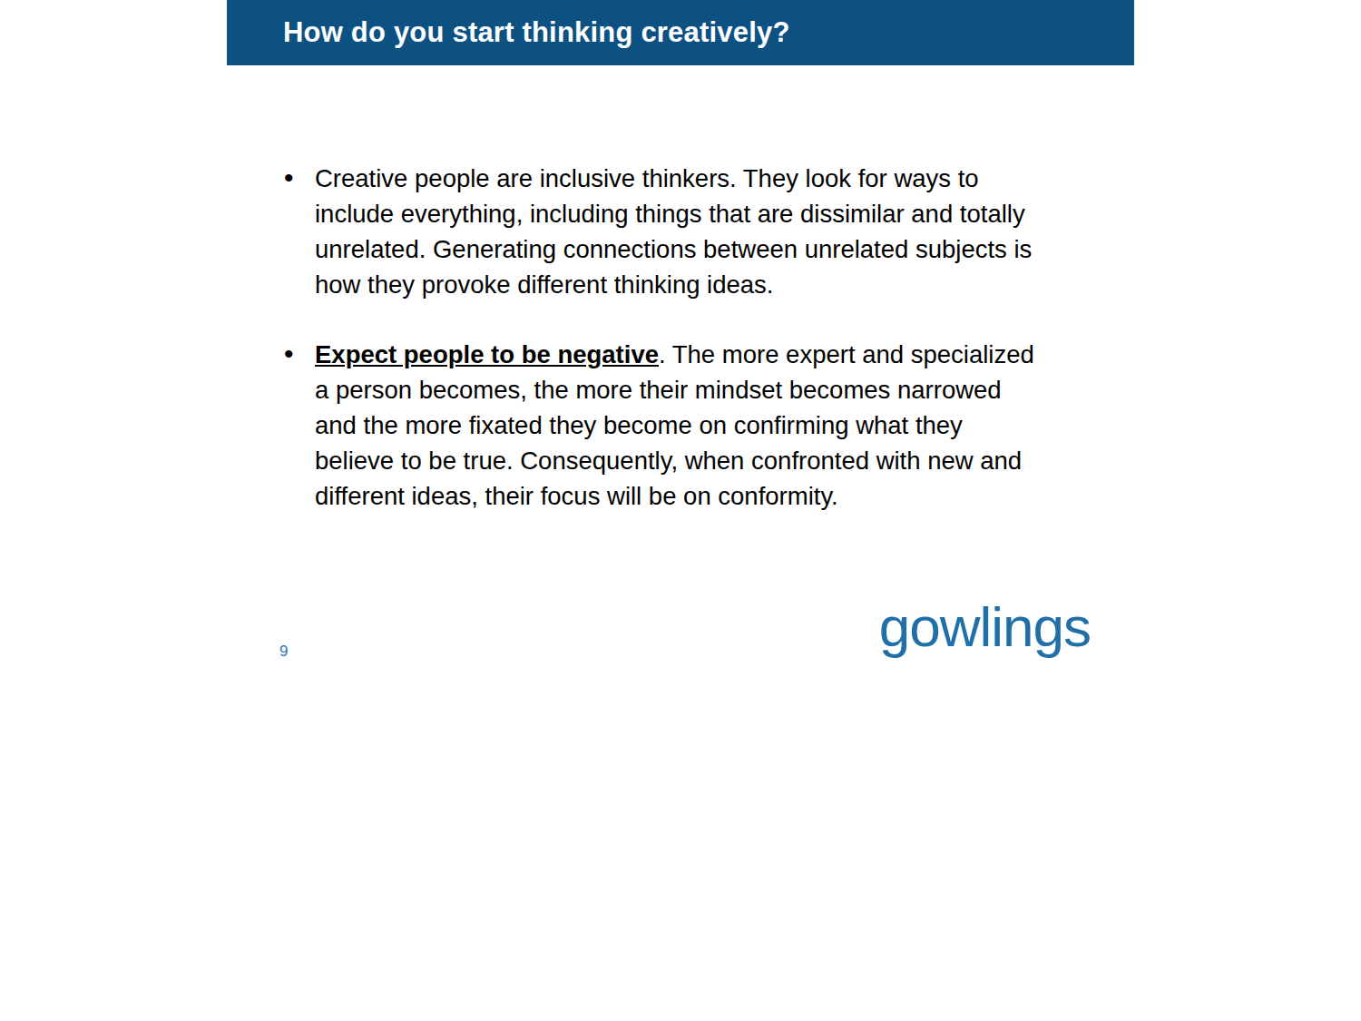How do you start thinking creatively?
Creative people are inclusive thinkers. They look for ways to include everything, including things that are dissimilar and totally unrelated. Generating connections between unrelated subjects is how they provoke different thinking ideas.
Expect people to be negative. The more expert and specialized a person becomes, the more their mindset becomes narrowed and the more fixated they become on confirming what they believe to be true. Consequently, when confronted with new and different ideas, their focus will be on conformity.
9
gowlings